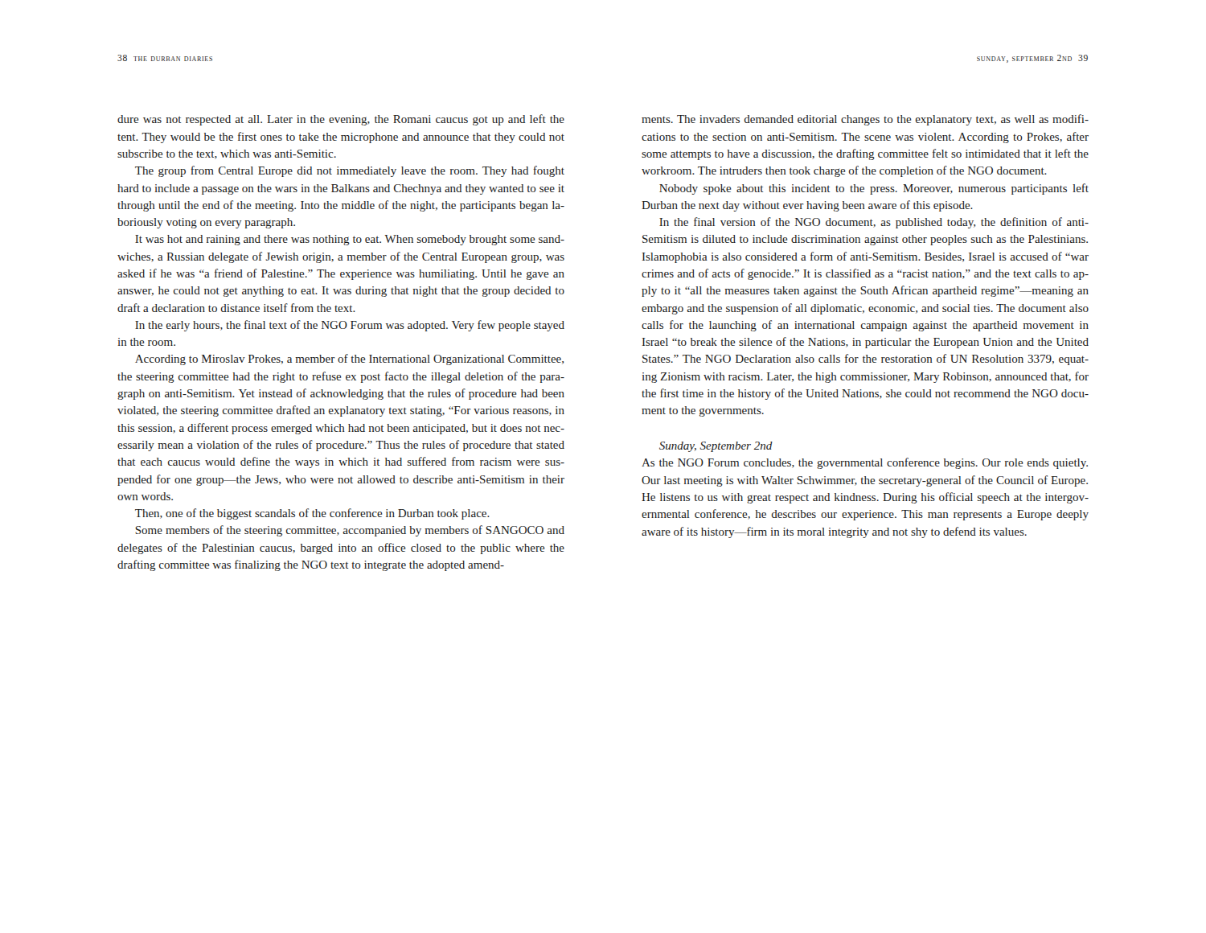38 the durban diaries
dure was not respected at all. Later in the evening, the Romani caucus got up and left the tent. They would be the first ones to take the microphone and announce that they could not subscribe to the text, which was anti-Semitic.
The group from Central Europe did not immediately leave the room. They had fought hard to include a passage on the wars in the Balkans and Chechnya and they wanted to see it through until the end of the meeting. Into the middle of the night, the participants began laboriously voting on every paragraph.
It was hot and raining and there was nothing to eat. When somebody brought some sandwiches, a Russian delegate of Jewish origin, a member of the Central European group, was asked if he was “a friend of Palestine.” The experience was humiliating. Until he gave an answer, he could not get anything to eat. It was during that night that the group decided to draft a declaration to distance itself from the text.
In the early hours, the final text of the NGO Forum was adopted. Very few people stayed in the room.
According to Miroslav Prokes, a member of the International Organizational Committee, the steering committee had the right to refuse ex post facto the illegal deletion of the paragraph on anti-Semitism. Yet instead of acknowledging that the rules of procedure had been violated, the steering committee drafted an explanatory text stating, “For various reasons, in this session, a different process emerged which had not been anticipated, but it does not necessarily mean a violation of the rules of procedure.” Thus the rules of procedure that stated that each caucus would define the ways in which it had suffered from racism were suspended for one group—the Jews, who were not allowed to describe anti-Semitism in their own words.
Then, one of the biggest scandals of the conference in Durban took place.
Some members of the steering committee, accompanied by members of SANGOCO and delegates of the Palestinian caucus, barged into an office closed to the public where the drafting committee was finalizing the NGO text to integrate the adopted amend-
sunday, september 2nd 39
ments. The invaders demanded editorial changes to the explanatory text, as well as modifications to the section on anti-Semitism. The scene was violent. According to Prokes, after some attempts to have a discussion, the drafting committee felt so intimidated that it left the workroom. The intruders then took charge of the completion of the NGO document.
Nobody spoke about this incident to the press. Moreover, numerous participants left Durban the next day without ever having been aware of this episode.
In the final version of the NGO document, as published today, the definition of anti-Semitism is diluted to include discrimination against other peoples such as the Palestinians. Islamophobia is also considered a form of anti-Semitism. Besides, Israel is accused of “war crimes and of acts of genocide.” It is classified as a “racist nation,” and the text calls to apply to it “all the measures taken against the South African apartheid regime”—meaning an embargo and the suspension of all diplomatic, economic, and social ties. The document also calls for the launching of an international campaign against the apartheid movement in Israel “to break the silence of the Nations, in particular the European Union and the United States.” The NGO Declaration also calls for the restoration of UN Resolution 3379, equating Zionism with racism. Later, the high commissioner, Mary Robinson, announced that, for the first time in the history of the United Nations, she could not recommend the NGO document to the governments.
Sunday, September 2nd
As the NGO Forum concludes, the governmental conference begins. Our role ends quietly. Our last meeting is with Walter Schwimmer, the secretary-general of the Council of Europe. He listens to us with great respect and kindness. During his official speech at the intergovernmental conference, he describes our experience. This man represents a Europe deeply aware of its history—firm in its moral integrity and not shy to defend its values.